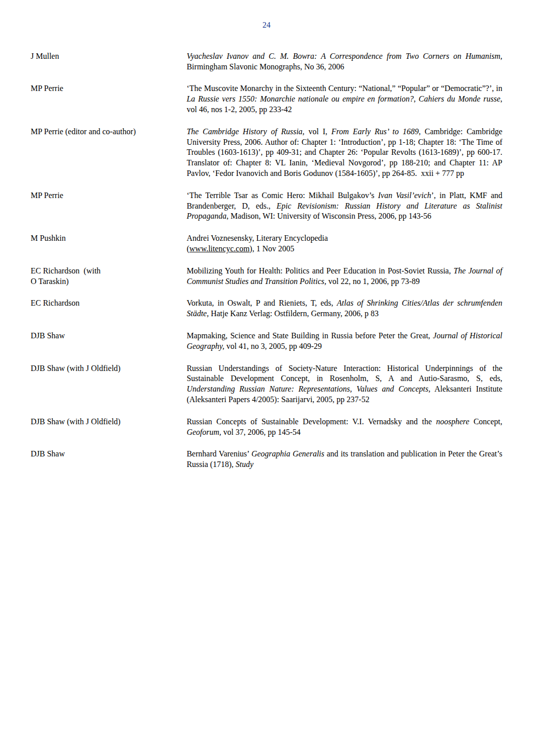24
| J Mullen | Vyacheslav Ivanov and C. M. Bowra: A Correspondence from Two Corners on Humanism, Birmingham Slavonic Monographs, No 36, 2006 |
| MP Perrie | ‘The Muscovite Monarchy in the Sixteenth Century: “National,” “Popular” or “Democratic”?’, in La Russie vers 1550: Monarchie nationale ou empire en formation? , Cahiers du Monde russe , vol 46, nos 1-2, 2005, pp 233-42 |
| MP Perrie (editor and co-author) | The Cambridge History of Russia, vol I, From Early Rus’ to 1689 , Cambridge: Cambridge University Press, 2006. Author of: Chapter 1: ‘Introduction’, pp 1-18; Chapter 18: ‘The Time of Troubles (1603-1613)’, pp 409-31; and Chapter 26: ‘Popular Revolts (1613-1689)’, pp 600-17. Translator of: Chapter 8: VL Ianin, ‘Medieval Novgorod’, pp 188-210; and Chapter 11: AP Pavlov, ‘Fedor Ivanovich and Boris Godunov (1584-1605)’, pp 264-85. xxii + 777 pp |
| MP Perrie | ‘The Terrible Tsar as Comic Hero: Mikhail Bulgakov’s Ivan Vasil’evich ’, in Platt, KMF and Brandenberger, D, eds., Epic Revisionism: Russian History and Literature as Stalinist Propaganda , Madison, WI: University of Wisconsin Press, 2006, pp 143-56 |
| M Pushkin | Andrei Voznesensky, Literary Encyclopedia ( www.litencyc.com ), 1 Nov 2005 |
| EC Richardson (with O Taraskin) | Mobilizing Youth for Health: Politics and Peer Education in Post-Soviet Russia, The Journal of Communist Studies and Transition Politics, vol 22, no 1, 2006, pp 73-89 |
| EC Richardson | Vorkuta, in Oswalt, P and Rieniets, T, eds, Atlas of Shrinking Cities/Atlas der schrumfenden Städte, Hatje Kanz Verlag: Ostfildern, Germany, 2006, p 83 |
| DJB Shaw | Mapmaking, Science and State Building in Russia before Peter the Great, Journal of Historical Geography, vol 41, no 3, 2005, pp 409-29 |
| DJB Shaw (with J Oldfield) | Russian Understandings of Society-Nature Interaction: Historical Underpinnings of the Sustainable Development Concept, in Rosenholm, S, A and Autio-Sarasmo, S, eds, Understanding Russian Nature: Representations, Values and Concepts, Aleksanteri Institute (Aleksanteri Papers 4/2005): Saarijarvi, 2005, pp 237-52 |
| DJB Shaw (with J Oldfield) | Russian Concepts of Sustainable Development: V.I. Vernadsky and the noosphere Concept, Geoforum, vol 37, 2006, pp 145-54 |
| DJB Shaw | Bernhard Varenius’ Geographia Generalis and its translation and publication in Peter the Great’s Russia (1718), Study |